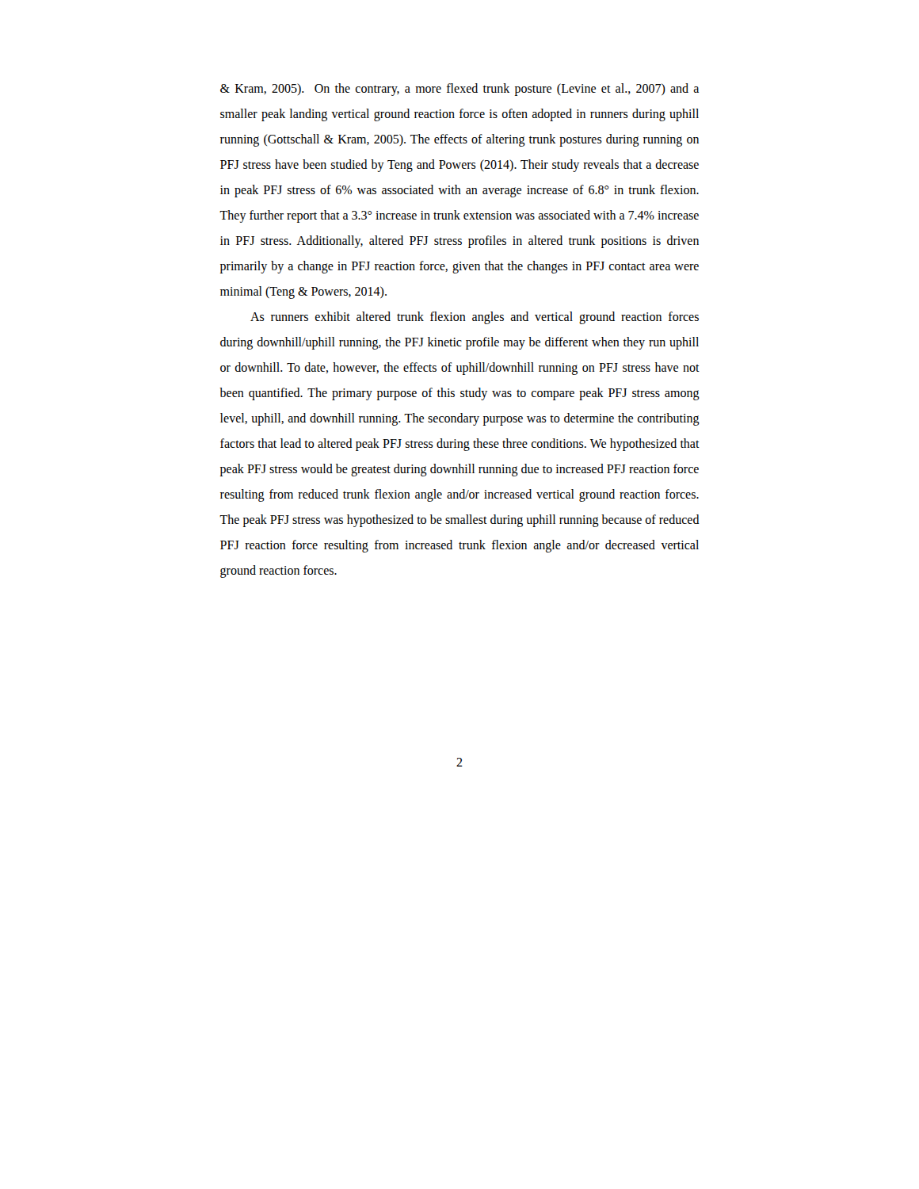& Kram, 2005). On the contrary, a more flexed trunk posture (Levine et al., 2007) and a smaller peak landing vertical ground reaction force is often adopted in runners during uphill running (Gottschall & Kram, 2005). The effects of altering trunk postures during running on PFJ stress have been studied by Teng and Powers (2014). Their study reveals that a decrease in peak PFJ stress of 6% was associated with an average increase of 6.8° in trunk flexion. They further report that a 3.3° increase in trunk extension was associated with a 7.4% increase in PFJ stress. Additionally, altered PFJ stress profiles in altered trunk positions is driven primarily by a change in PFJ reaction force, given that the changes in PFJ contact area were minimal (Teng & Powers, 2014).
As runners exhibit altered trunk flexion angles and vertical ground reaction forces during downhill/uphill running, the PFJ kinetic profile may be different when they run uphill or downhill. To date, however, the effects of uphill/downhill running on PFJ stress have not been quantified. The primary purpose of this study was to compare peak PFJ stress among level, uphill, and downhill running. The secondary purpose was to determine the contributing factors that lead to altered peak PFJ stress during these three conditions. We hypothesized that peak PFJ stress would be greatest during downhill running due to increased PFJ reaction force resulting from reduced trunk flexion angle and/or increased vertical ground reaction forces. The peak PFJ stress was hypothesized to be smallest during uphill running because of reduced PFJ reaction force resulting from increased trunk flexion angle and/or decreased vertical ground reaction forces.
2